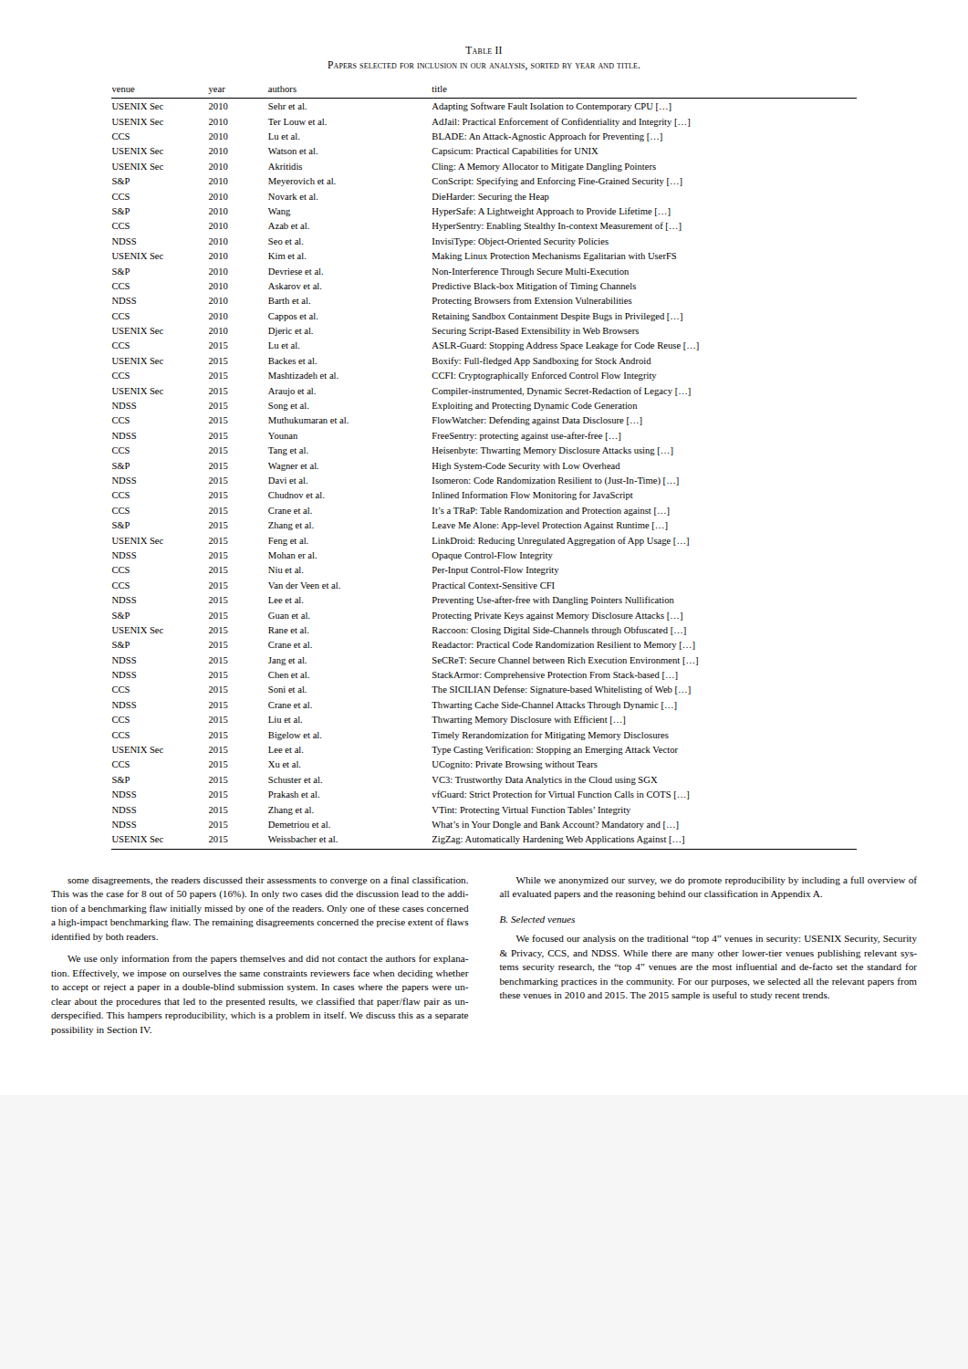Table II
Papers selected for inclusion in our analysis, sorted by year and title.
| venue | year | authors | title |
| --- | --- | --- | --- |
| USENIX Sec | 2010 | Sehr et al. | Adapting Software Fault Isolation to Contemporary CPU […] |
| USENIX Sec | 2010 | Ter Louw et al. | AdJail: Practical Enforcement of Confidentiality and Integrity […] |
| CCS | 2010 | Lu et al. | BLADE: An Attack-Agnostic Approach for Preventing […] |
| USENIX Sec | 2010 | Watson et al. | Capsicum: Practical Capabilities for UNIX |
| USENIX Sec | 2010 | Akritidis | Cling: A Memory Allocator to Mitigate Dangling Pointers |
| S&P | 2010 | Meyerovich et al. | ConScript: Specifying and Enforcing Fine-Grained Security […] |
| CCS | 2010 | Novark et al. | DieHarder: Securing the Heap |
| S&P | 2010 | Wang | HyperSafe: A Lightweight Approach to Provide Lifetime […] |
| CCS | 2010 | Azab et al. | HyperSentry: Enabling Stealthy In-context Measurement of […] |
| NDSS | 2010 | Seo et al. | InvisiType: Object-Oriented Security Policies |
| USENIX Sec | 2010 | Kim et al. | Making Linux Protection Mechanisms Egalitarian with UserFS |
| S&P | 2010 | Devriese et al. | Non-Interference Through Secure Multi-Execution |
| CCS | 2010 | Askarov et al. | Predictive Black-box Mitigation of Timing Channels |
| NDSS | 2010 | Barth et al. | Protecting Browsers from Extension Vulnerabilities |
| CCS | 2010 | Cappos et al. | Retaining Sandbox Containment Despite Bugs in Privileged […] |
| USENIX Sec | 2010 | Djeric et al. | Securing Script-Based Extensibility in Web Browsers |
| CCS | 2015 | Lu et al. | ASLR-Guard: Stopping Address Space Leakage for Code Reuse […] |
| USENIX Sec | 2015 | Backes et al. | Boxify: Full-fledged App Sandboxing for Stock Android |
| CCS | 2015 | Mashtizadeh et al. | CCFI: Cryptographically Enforced Control Flow Integrity |
| USENIX Sec | 2015 | Araujo et al. | Compiler-instrumented, Dynamic Secret-Redaction of Legacy […] |
| NDSS | 2015 | Song et al. | Exploiting and Protecting Dynamic Code Generation |
| CCS | 2015 | Muthukumaran et al. | FlowWatcher: Defending against Data Disclosure […] |
| NDSS | 2015 | Younan | FreeSentry: protecting against use-after-free […] |
| CCS | 2015 | Tang et al. | Heisenbyte: Thwarting Memory Disclosure Attacks using […] |
| S&P | 2015 | Wagner et al. | High System-Code Security with Low Overhead |
| NDSS | 2015 | Davi et al. | Isomeron: Code Randomization Resilient to (Just-In-Time) […] |
| CCS | 2015 | Chudnov et al. | Inlined Information Flow Monitoring for JavaScript |
| CCS | 2015 | Crane et al. | It’s a TRaP: Table Randomization and Protection against […] |
| S&P | 2015 | Zhang et al. | Leave Me Alone: App-level Protection Against Runtime […] |
| USENIX Sec | 2015 | Feng et al. | LinkDroid: Reducing Unregulated Aggregation of App Usage […] |
| NDSS | 2015 | Mohan er al. | Opaque Control-Flow Integrity |
| CCS | 2015 | Niu et al. | Per-Input Control-Flow Integrity |
| CCS | 2015 | Van der Veen et al. | Practical Context-Sensitive CFI |
| NDSS | 2015 | Lee et al. | Preventing Use-after-free with Dangling Pointers Nullification |
| S&P | 2015 | Guan et al. | Protecting Private Keys against Memory Disclosure Attacks […] |
| USENIX Sec | 2015 | Rane et al. | Raccoon: Closing Digital Side-Channels through Obfuscated […] |
| S&P | 2015 | Crane et al. | Readactor: Practical Code Randomization Resilient to Memory […] |
| NDSS | 2015 | Jang et al. | SeCReT: Secure Channel between Rich Execution Environment […] |
| NDSS | 2015 | Chen et al. | StackArmor: Comprehensive Protection From Stack-based […] |
| CCS | 2015 | Soni et al. | The SICILIAN Defense: Signature-based Whitelisting of Web […] |
| NDSS | 2015 | Crane et al. | Thwarting Cache Side-Channel Attacks Through Dynamic […] |
| CCS | 2015 | Liu et al. | Thwarting Memory Disclosure with Efficient […] |
| CCS | 2015 | Bigelow et al. | Timely Rerandomization for Mitigating Memory Disclosures |
| USENIX Sec | 2015 | Lee et al. | Type Casting Verification: Stopping an Emerging Attack Vector |
| CCS | 2015 | Xu et al. | UCognito: Private Browsing without Tears |
| S&P | 2015 | Schuster et al. | VC3: Trustworthy Data Analytics in the Cloud using SGX |
| NDSS | 2015 | Prakash et al. | vfGuard: Strict Protection for Virtual Function Calls in COTS […] |
| NDSS | 2015 | Zhang et al. | VTint: Protecting Virtual Function Tables’ Integrity |
| NDSS | 2015 | Demetriou et al. | What’s in Your Dongle and Bank Account? Mandatory and […] |
| USENIX Sec | 2015 | Weissbacher et al. | ZigZag: Automatically Hardening Web Applications Against […] |
some disagreements, the readers discussed their assessments to converge on a final classification. This was the case for 8 out of 50 papers (16%). In only two cases did the discussion lead to the addition of a benchmarking flaw initially missed by one of the readers. Only one of these cases concerned a high-impact benchmarking flaw. The remaining disagreements concerned the precise extent of flaws identified by both readers.
We use only information from the papers themselves and did not contact the authors for explanation. Effectively, we impose on ourselves the same constraints reviewers face when deciding whether to accept or reject a paper in a double-blind submission system. In cases where the papers were unclear about the procedures that led to the presented results, we classified that paper/flaw pair as underspecified. This hampers reproducibility, which is a problem in itself. We discuss this as a separate possibility in Section IV.
While we anonymized our survey, we do promote reproducibility by including a full overview of all evaluated papers and the reasoning behind our classification in Appendix A.
B. Selected venues
We focused our analysis on the traditional “top 4” venues in security: USENIX Security, Security & Privacy, CCS, and NDSS. While there are many other lower-tier venues publishing relevant systems security research, the “top 4” venues are the most influential and de-facto set the standard for benchmarking practices in the community. For our purposes, we selected all the relevant papers from these venues in 2010 and 2015. The 2015 sample is useful to study recent trends.